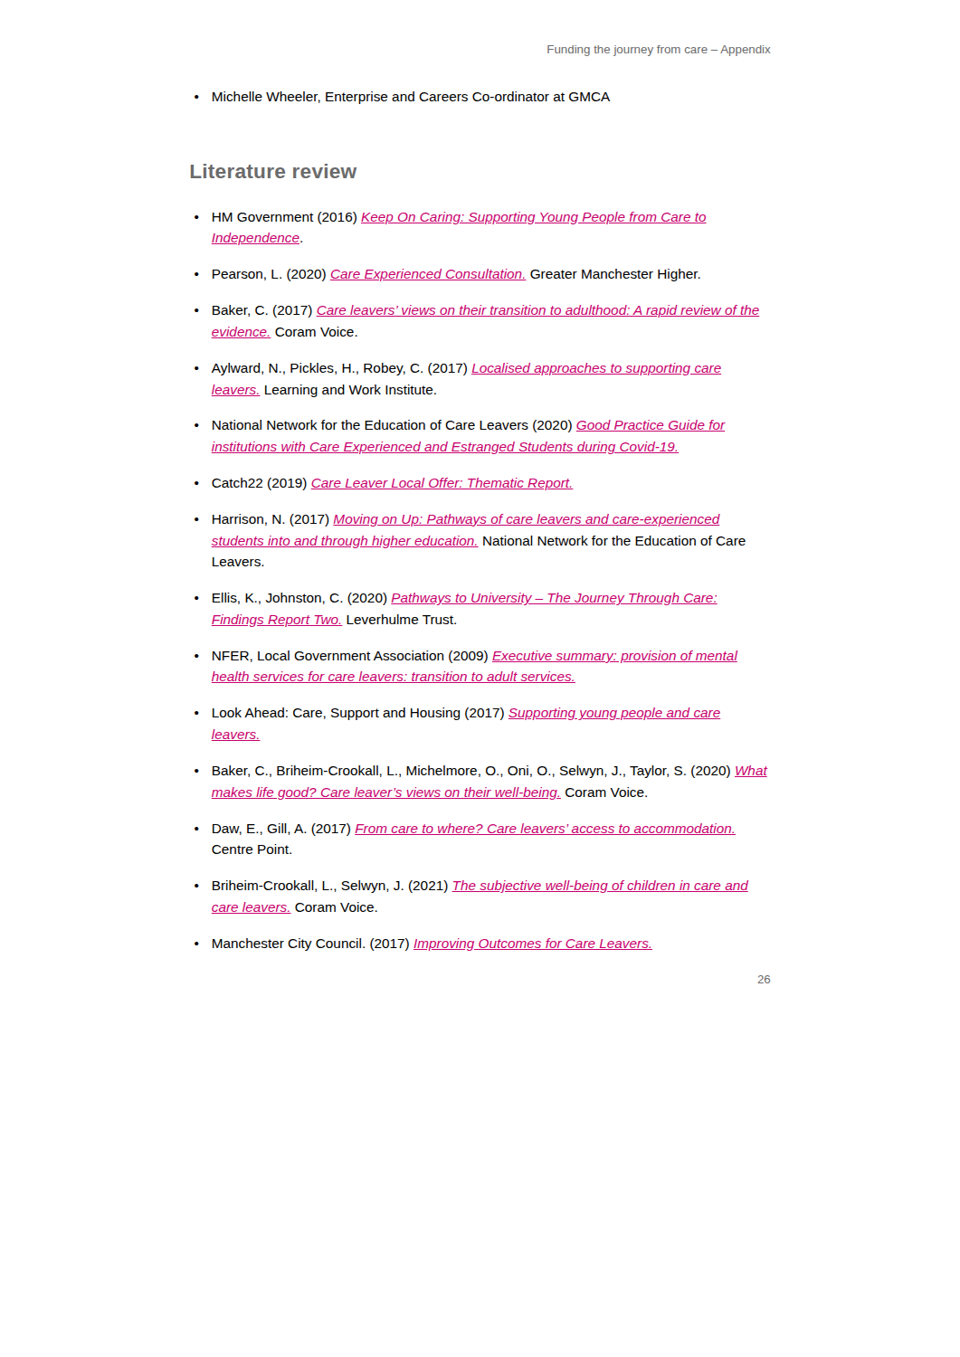Funding the journey from care – Appendix
Michelle Wheeler, Enterprise and Careers Co-ordinator at GMCA
Literature review
HM Government (2016) Keep On Caring: Supporting Young People from Care to Independence.
Pearson, L. (2020) Care Experienced Consultation. Greater Manchester Higher.
Baker, C. (2017) Care leavers’ views on their transition to adulthood: A rapid review of the evidence. Coram Voice.
Aylward, N., Pickles, H., Robey, C. (2017) Localised approaches to supporting care leavers. Learning and Work Institute.
National Network for the Education of Care Leavers (2020) Good Practice Guide for institutions with Care Experienced and Estranged Students during Covid-19.
Catch22 (2019) Care Leaver Local Offer: Thematic Report.
Harrison, N. (2017) Moving on Up: Pathways of care leavers and care-experienced students into and through higher education. National Network for the Education of Care Leavers.
Ellis, K., Johnston, C. (2020) Pathways to University – The Journey Through Care: Findings Report Two. Leverhulme Trust.
NFER, Local Government Association (2009) Executive summary: provision of mental health services for care leavers: transition to adult services.
Look Ahead: Care, Support and Housing (2017) Supporting young people and care leavers.
Baker, C., Briheim-Crookall, L., Michelmore, O., Oni, O., Selwyn, J., Taylor, S. (2020) What makes life good? Care leaver’s views on their well-being. Coram Voice.
Daw, E., Gill, A. (2017) From care to where? Care leavers’ access to accommodation. Centre Point.
Briheim-Crookall, L., Selwyn, J. (2021) The subjective well-being of children in care and care leavers. Coram Voice.
Manchester City Council. (2017) Improving Outcomes for Care Leavers.
26